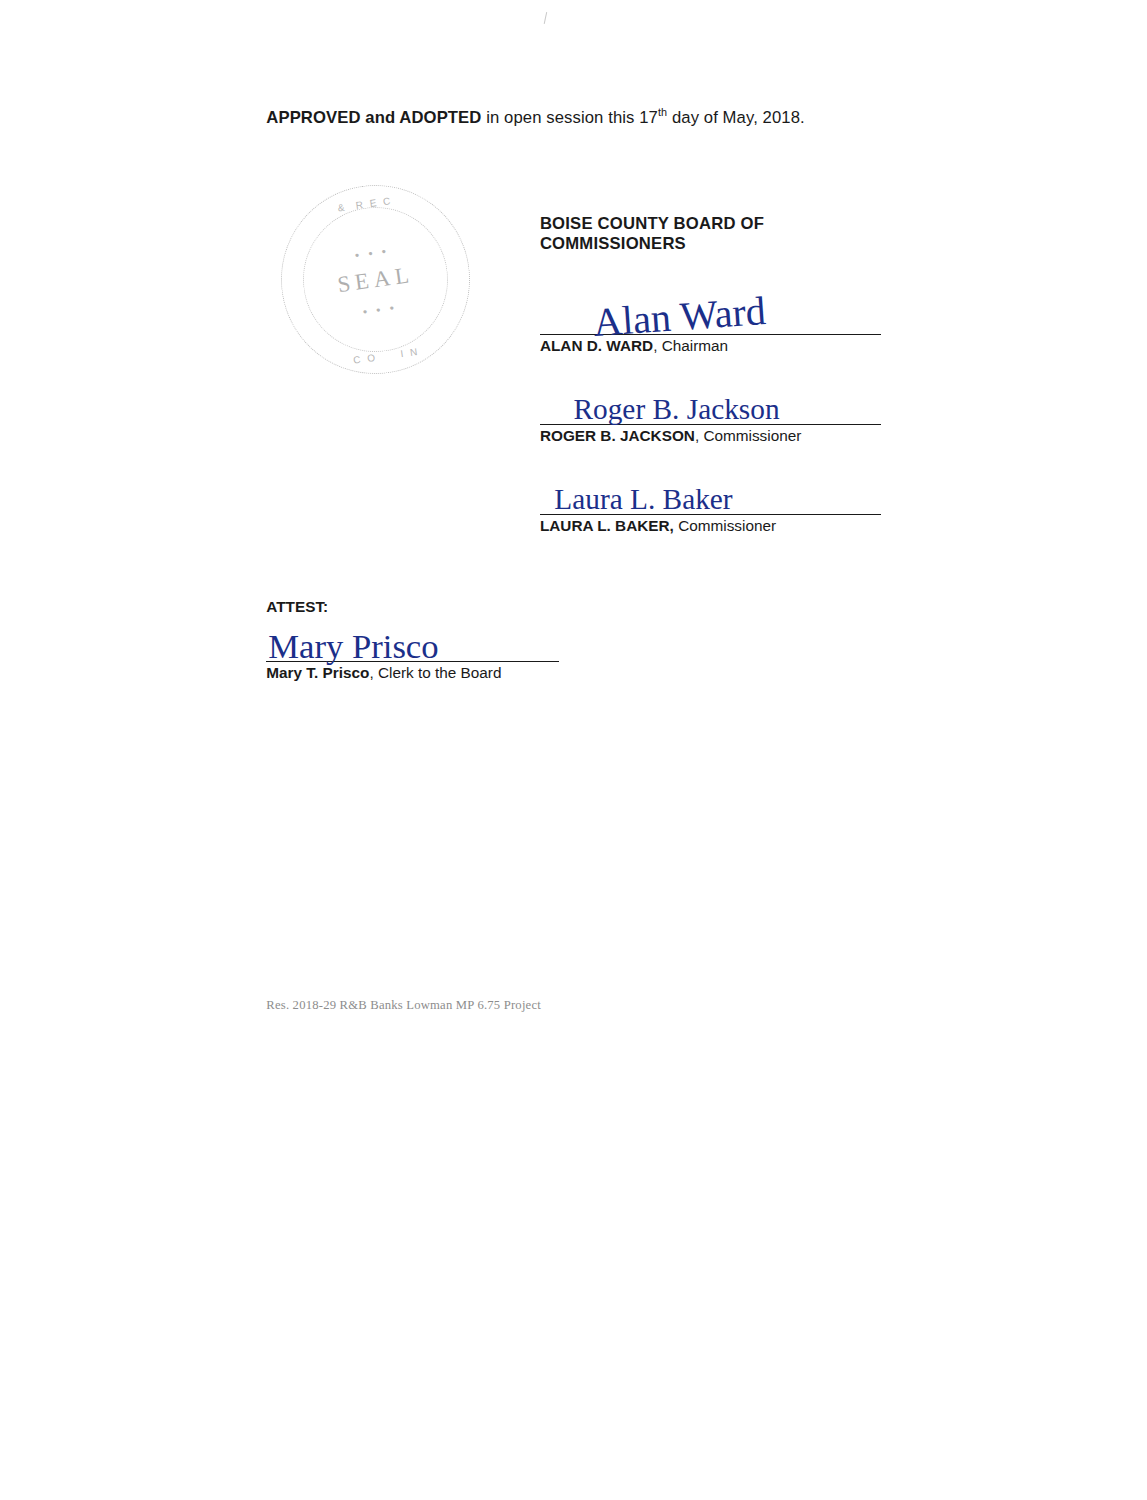APPROVED and ADOPTED in open session this 17th day of May, 2018.
& R E C
• • •
SEAL
• • •
C O I N
BOISE COUNTY BOARD OF COMMISSIONERS
Alan Ward
ALAN D. WARD, Chairman
Roger B. Jackson
ROGER B. JACKSON, Commissioner
Laura L. Baker
LAURA L. BAKER, Commissioner
ATTEST:
Mary Prisco
Mary T. Prisco, Clerk to the Board
Res. 2018-29 R&B Banks Lowman MP 6.75 Project